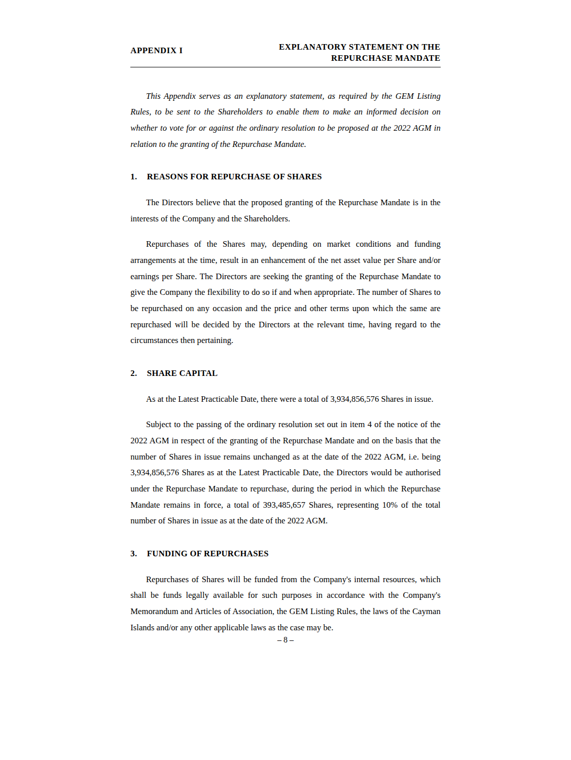APPENDIX I
EXPLANATORY STATEMENT ON THE
REPURCHASE MANDATE
This Appendix serves as an explanatory statement, as required by the GEM Listing Rules, to be sent to the Shareholders to enable them to make an informed decision on whether to vote for or against the ordinary resolution to be proposed at the 2022 AGM in relation to the granting of the Repurchase Mandate.
1. REASONS FOR REPURCHASE OF SHARES
The Directors believe that the proposed granting of the Repurchase Mandate is in the interests of the Company and the Shareholders.
Repurchases of the Shares may, depending on market conditions and funding arrangements at the time, result in an enhancement of the net asset value per Share and/or earnings per Share. The Directors are seeking the granting of the Repurchase Mandate to give the Company the flexibility to do so if and when appropriate. The number of Shares to be repurchased on any occasion and the price and other terms upon which the same are repurchased will be decided by the Directors at the relevant time, having regard to the circumstances then pertaining.
2. SHARE CAPITAL
As at the Latest Practicable Date, there were a total of 3,934,856,576 Shares in issue.
Subject to the passing of the ordinary resolution set out in item 4 of the notice of the 2022 AGM in respect of the granting of the Repurchase Mandate and on the basis that the number of Shares in issue remains unchanged as at the date of the 2022 AGM, i.e. being 3,934,856,576 Shares as at the Latest Practicable Date, the Directors would be authorised under the Repurchase Mandate to repurchase, during the period in which the Repurchase Mandate remains in force, a total of 393,485,657 Shares, representing 10% of the total number of Shares in issue as at the date of the 2022 AGM.
3. FUNDING OF REPURCHASES
Repurchases of Shares will be funded from the Company's internal resources, which shall be funds legally available for such purposes in accordance with the Company's Memorandum and Articles of Association, the GEM Listing Rules, the laws of the Cayman Islands and/or any other applicable laws as the case may be.
– 8 –